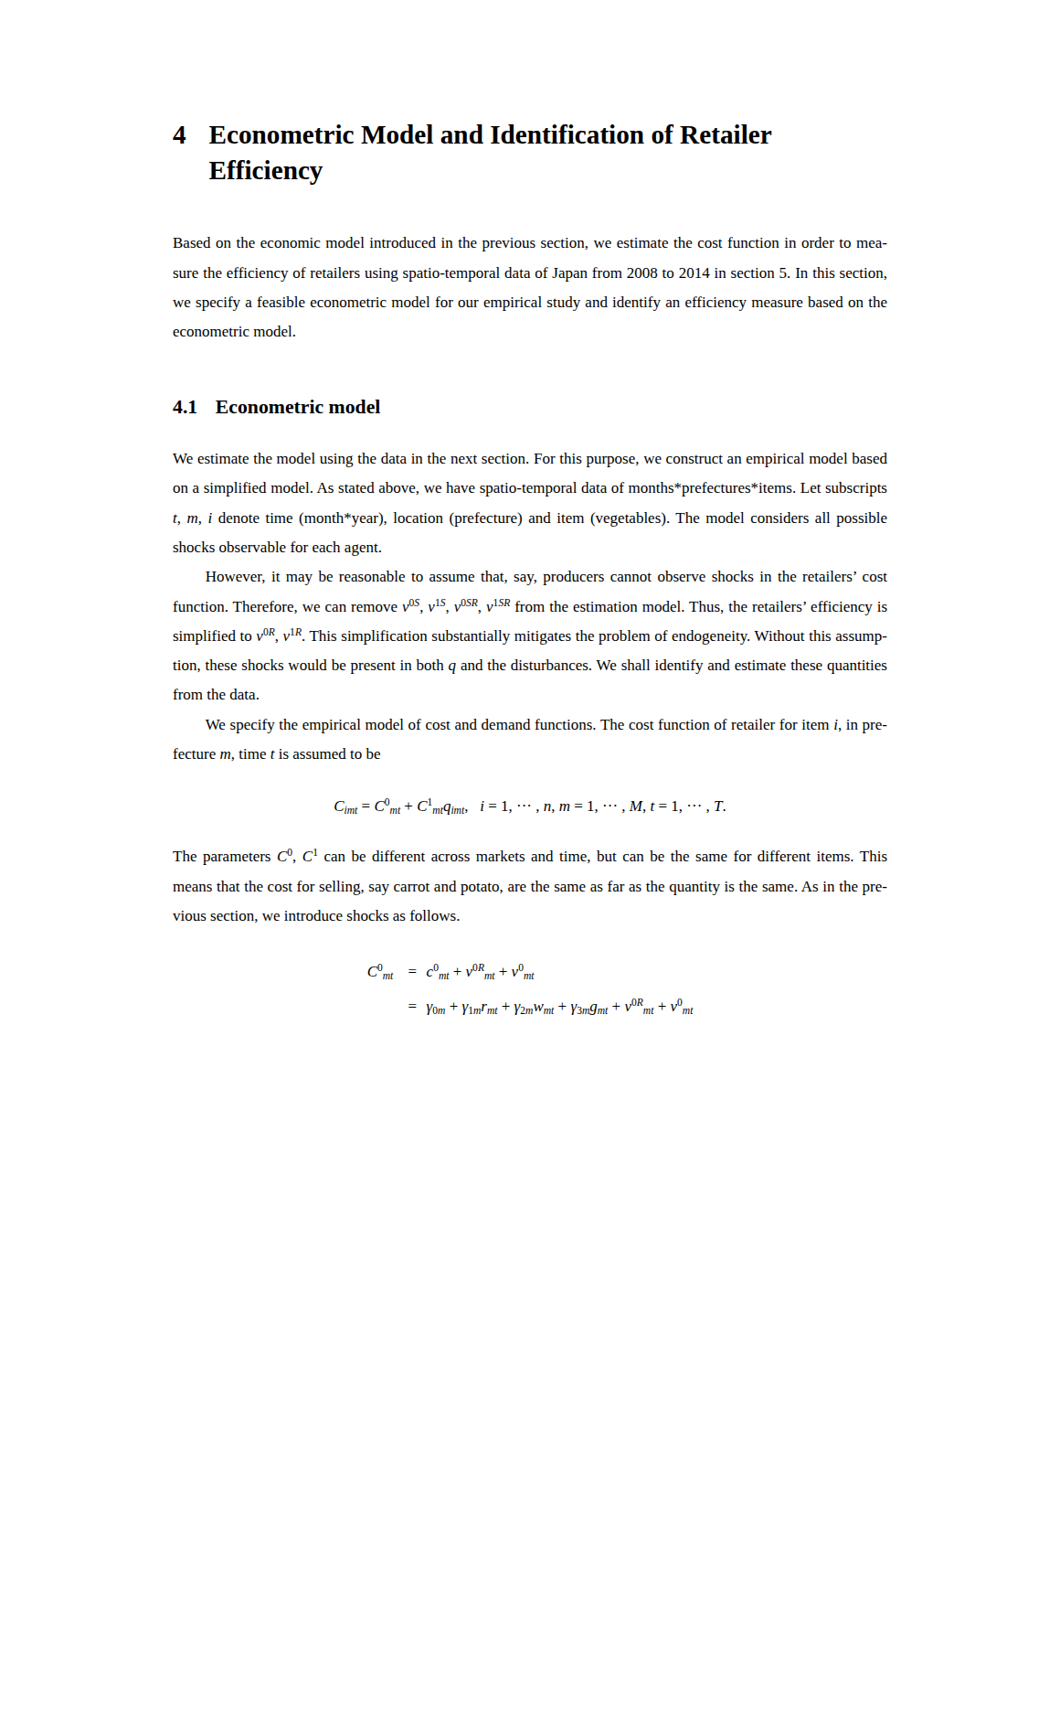4 Econometric Model and Identification of Retailer
Efficiency
Based on the economic model introduced in the previous section, we estimate the cost function in order to measure the efficiency of retailers using spatio-temporal data of Japan from 2008 to 2014 in section 5. In this section, we specify a feasible econometric model for our empirical study and identify an efficiency measure based on the econometric model.
4.1 Econometric model
We estimate the model using the data in the next section. For this purpose, we construct an empirical model based on a simplified model. As stated above, we have spatio-temporal data of months*prefectures*items. Let subscripts t, m, i denote time (month*year), location (prefecture) and item (vegetables). The model considers all possible shocks observable for each agent.
However, it may be reasonable to assume that, say, producers cannot observe shocks in the retailers’ cost function. Therefore, we can remove v0S, v1S, v0SR, v1SR from the estimation model. Thus, the retailers’ efficiency is simplified to v0R, v1R. This simplification substantially mitigates the problem of endogeneity. Without this assumption, these shocks would be present in both q and the disturbances. We shall identify and estimate these quantities from the data.
We specify the empirical model of cost and demand functions. The cost function of retailer for item i, in prefecture m, time t is assumed to be
Cimt = C0mt + C1mtqimt, i = 1, ··· , n, m = 1, ··· , M, t = 1, ··· , T.
The parameters C0, C1 can be different across markets and time, but can be the same for different items. This means that the cost for selling, say carrot and potato, are the same as far as the quantity is the same. As in the previous section, we introduce shocks as follows.
| C 0 mt | = | c 0 mt + v 0 R mt + v 0 mt |
| | = | γ 0 m + γ 1 m r mt + γ 2 m w mt + γ 3 m g mt + v 0 R mt + v 0 mt |
14